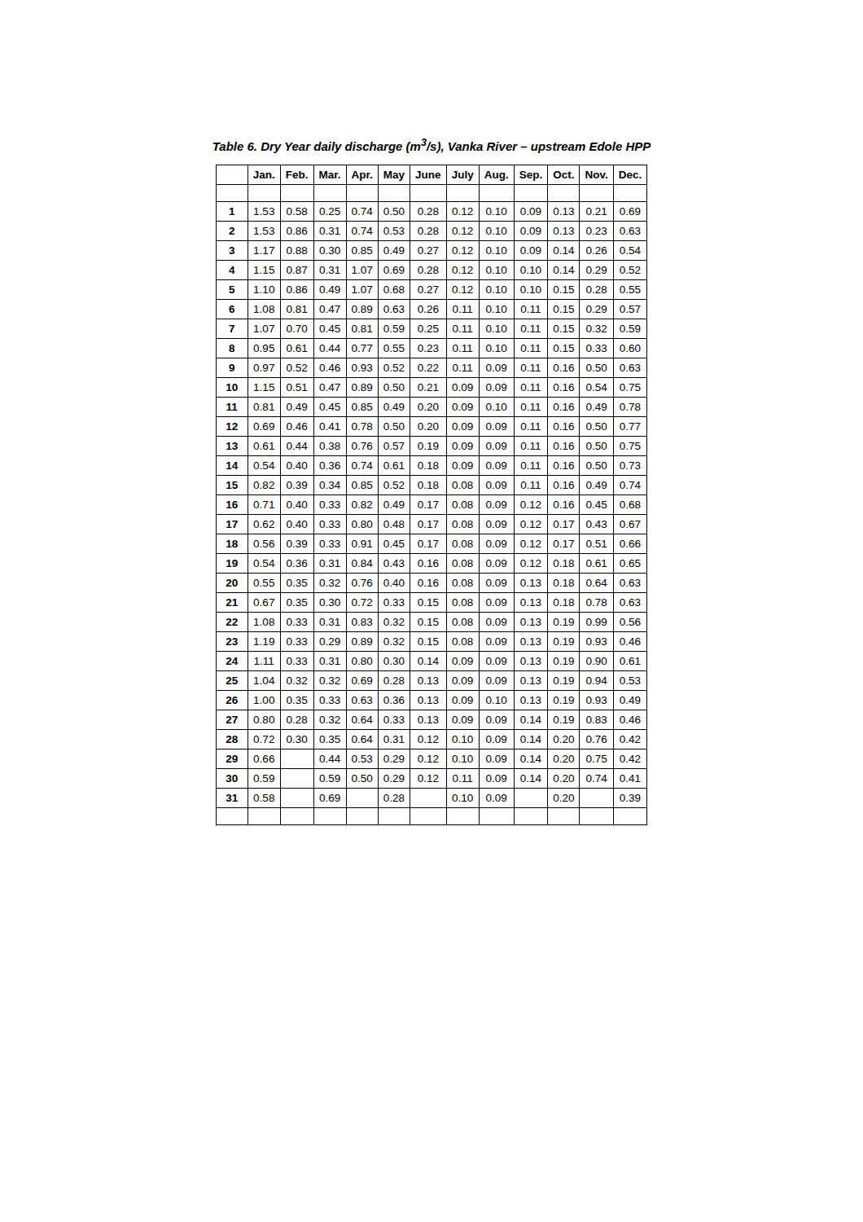Table 6. Dry Year daily discharge (m3/s), Vanka River – upstream Edole HPP
| | Jan. | Feb. | Mar. | Apr. | May | June | July | Aug. | Sep. | Oct. | Nov. | Dec. |
| --- | --- | --- | --- | --- | --- | --- | --- | --- | --- | --- | --- | --- |
| 1 | 1.53 | 0.58 | 0.25 | 0.74 | 0.50 | 0.28 | 0.12 | 0.10 | 0.09 | 0.13 | 0.21 | 0.69 |
| 2 | 1.53 | 0.86 | 0.31 | 0.74 | 0.53 | 0.28 | 0.12 | 0.10 | 0.09 | 0.13 | 0.23 | 0.63 |
| 3 | 1.17 | 0.88 | 0.30 | 0.85 | 0.49 | 0.27 | 0.12 | 0.10 | 0.09 | 0.14 | 0.26 | 0.54 |
| 4 | 1.15 | 0.87 | 0.31 | 1.07 | 0.69 | 0.28 | 0.12 | 0.10 | 0.10 | 0.14 | 0.29 | 0.52 |
| 5 | 1.10 | 0.86 | 0.49 | 1.07 | 0.68 | 0.27 | 0.12 | 0.10 | 0.10 | 0.15 | 0.28 | 0.55 |
| 6 | 1.08 | 0.81 | 0.47 | 0.89 | 0.63 | 0.26 | 0.11 | 0.10 | 0.11 | 0.15 | 0.29 | 0.57 |
| 7 | 1.07 | 0.70 | 0.45 | 0.81 | 0.59 | 0.25 | 0.11 | 0.10 | 0.11 | 0.15 | 0.32 | 0.59 |
| 8 | 0.95 | 0.61 | 0.44 | 0.77 | 0.55 | 0.23 | 0.11 | 0.10 | 0.11 | 0.15 | 0.33 | 0.60 |
| 9 | 0.97 | 0.52 | 0.46 | 0.93 | 0.52 | 0.22 | 0.11 | 0.09 | 0.11 | 0.16 | 0.50 | 0.63 |
| 10 | 1.15 | 0.51 | 0.47 | 0.89 | 0.50 | 0.21 | 0.09 | 0.09 | 0.11 | 0.16 | 0.54 | 0.75 |
| 11 | 0.81 | 0.49 | 0.45 | 0.85 | 0.49 | 0.20 | 0.09 | 0.10 | 0.11 | 0.16 | 0.49 | 0.78 |
| 12 | 0.69 | 0.46 | 0.41 | 0.78 | 0.50 | 0.20 | 0.09 | 0.09 | 0.11 | 0.16 | 0.50 | 0.77 |
| 13 | 0.61 | 0.44 | 0.38 | 0.76 | 0.57 | 0.19 | 0.09 | 0.09 | 0.11 | 0.16 | 0.50 | 0.75 |
| 14 | 0.54 | 0.40 | 0.36 | 0.74 | 0.61 | 0.18 | 0.09 | 0.09 | 0.11 | 0.16 | 0.50 | 0.73 |
| 15 | 0.82 | 0.39 | 0.34 | 0.85 | 0.52 | 0.18 | 0.08 | 0.09 | 0.11 | 0.16 | 0.49 | 0.74 |
| 16 | 0.71 | 0.40 | 0.33 | 0.82 | 0.49 | 0.17 | 0.08 | 0.09 | 0.12 | 0.16 | 0.45 | 0.68 |
| 17 | 0.62 | 0.40 | 0.33 | 0.80 | 0.48 | 0.17 | 0.08 | 0.09 | 0.12 | 0.17 | 0.43 | 0.67 |
| 18 | 0.56 | 0.39 | 0.33 | 0.91 | 0.45 | 0.17 | 0.08 | 0.09 | 0.12 | 0.17 | 0.51 | 0.66 |
| 19 | 0.54 | 0.36 | 0.31 | 0.84 | 0.43 | 0.16 | 0.08 | 0.09 | 0.12 | 0.18 | 0.61 | 0.65 |
| 20 | 0.55 | 0.35 | 0.32 | 0.76 | 0.40 | 0.16 | 0.08 | 0.09 | 0.13 | 0.18 | 0.64 | 0.63 |
| 21 | 0.67 | 0.35 | 0.30 | 0.72 | 0.33 | 0.15 | 0.08 | 0.09 | 0.13 | 0.18 | 0.78 | 0.63 |
| 22 | 1.08 | 0.33 | 0.31 | 0.83 | 0.32 | 0.15 | 0.08 | 0.09 | 0.13 | 0.19 | 0.99 | 0.56 |
| 23 | 1.19 | 0.33 | 0.29 | 0.89 | 0.32 | 0.15 | 0.08 | 0.09 | 0.13 | 0.19 | 0.93 | 0.46 |
| 24 | 1.11 | 0.33 | 0.31 | 0.80 | 0.30 | 0.14 | 0.09 | 0.09 | 0.13 | 0.19 | 0.90 | 0.61 |
| 25 | 1.04 | 0.32 | 0.32 | 0.69 | 0.28 | 0.13 | 0.09 | 0.09 | 0.13 | 0.19 | 0.94 | 0.53 |
| 26 | 1.00 | 0.35 | 0.33 | 0.63 | 0.36 | 0.13 | 0.09 | 0.10 | 0.13 | 0.19 | 0.93 | 0.49 |
| 27 | 0.80 | 0.28 | 0.32 | 0.64 | 0.33 | 0.13 | 0.09 | 0.09 | 0.14 | 0.19 | 0.83 | 0.46 |
| 28 | 0.72 | 0.30 | 0.35 | 0.64 | 0.31 | 0.12 | 0.10 | 0.09 | 0.14 | 0.20 | 0.76 | 0.42 |
| 29 | 0.66 | | 0.44 | 0.53 | 0.29 | 0.12 | 0.10 | 0.09 | 0.14 | 0.20 | 0.75 | 0.42 |
| 30 | 0.59 | | 0.59 | 0.50 | 0.29 | 0.12 | 0.11 | 0.09 | 0.14 | 0.20 | 0.74 | 0.41 |
| 31 | 0.58 | | 0.69 | | 0.28 | | 0.10 | 0.09 | | 0.20 | | 0.39 |